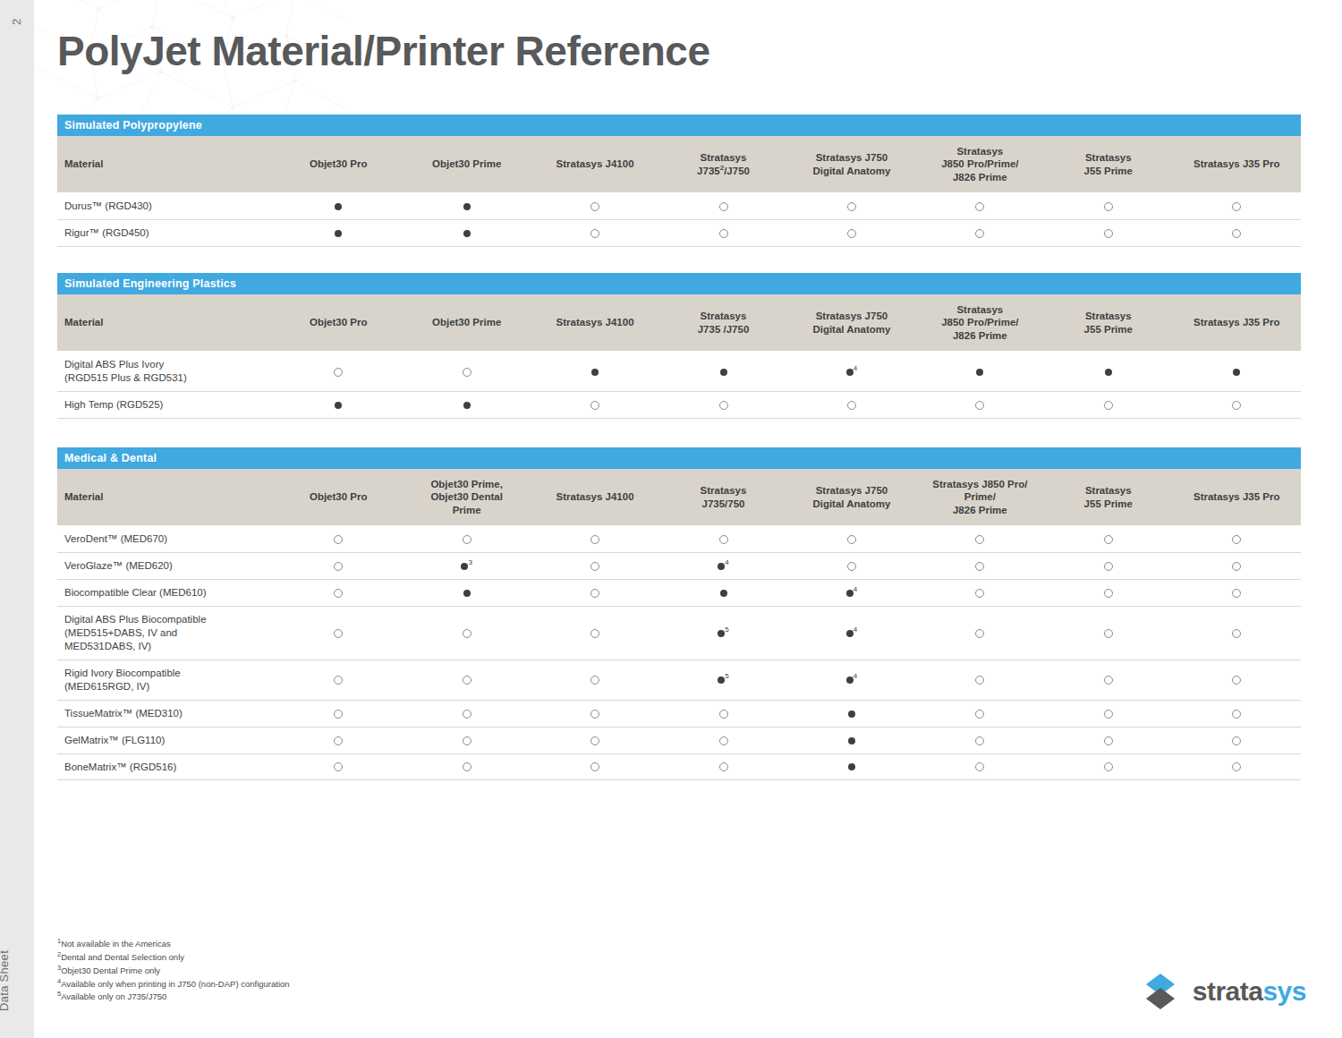2
Data Sheet
PolyJet Material/Printer Reference
Simulated Polypropylene
| Material | Objet30 Pro | Objet30 Prime | Stratasys J4100 | Stratasys J735 2 /J750 | Stratasys J750 Digital Anatomy | Stratasys J850 Pro/Prime/ J826 Prime | Stratasys J55 Prime | Stratasys J35 Pro |
| --- | --- | --- | --- | --- | --- | --- | --- | --- |
| Durus™ (RGD430) | | | | | | | | |
| Rigur™ (RGD450) | | | | | | | | |
Simulated Engineering Plastics
| Material | Objet30 Pro | Objet30 Prime | Stratasys J4100 | Stratasys J735 /J750 | Stratasys J750 Digital Anatomy | Stratasys J850 Pro/Prime/ J826 Prime | Stratasys J55 Prime | Stratasys J35 Pro |
| --- | --- | --- | --- | --- | --- | --- | --- | --- |
| Digital ABS Plus Ivory (RGD515 Plus & RGD531) | | | | | 4 | | | |
| High Temp (RGD525) | | | | | | | | |
Medical & Dental
| Material | Objet30 Pro | Objet30 Prime, Objet30 Dental Prime | Stratasys J4100 | Stratasys J735/750 | Stratasys J750 Digital Anatomy | Stratasys J850 Pro/ Prime/ J826 Prime | Stratasys J55 Prime | Stratasys J35 Pro |
| --- | --- | --- | --- | --- | --- | --- | --- | --- |
| VeroDent™ (MED670) | | | | | | | | |
| VeroGlaze™ (MED620) | | 3 | | 4 | | | | |
| Biocompatible Clear (MED610) | | | | | 4 | | | |
| Digital ABS Plus Biocompatible (MED515+DABS, IV and MED531DABS, IV) | | | | 5 | 4 | | | |
| Rigid Ivory Biocompatible (MED615RGD, IV) | | | | 5 | 4 | | | |
| TissueMatrix™ (MED310) | | | | | | | | |
| GelMatrix™ (FLG110) | | | | | | | | |
| BoneMatrix™ (RGD516) | | | | | | | | |
1Not available in the Americas
2Dental and Dental Selection only
3Objet30 Dental Prime only
4Available only when printing in J750 (non-DAP) configuration
5Available only on J735/J750
stratasys